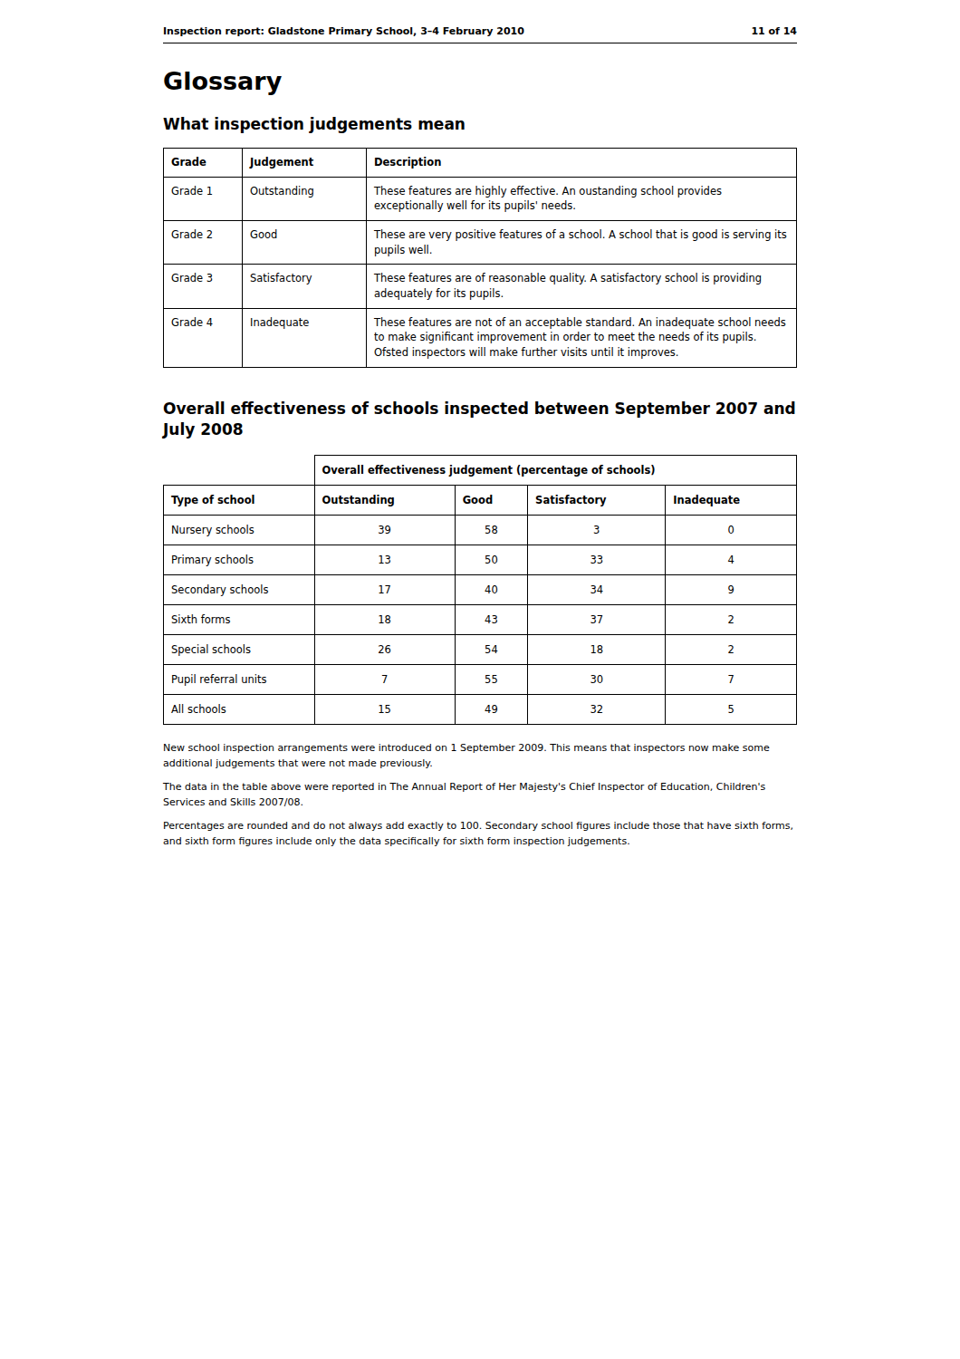Inspection report: Gladstone Primary School, 3–4 February 2010
11 of 14
Glossary
What inspection judgements mean
| Grade | Judgement | Description |
| --- | --- | --- |
| Grade 1 | Outstanding | These features are highly effective. An oustanding school provides exceptionally well for its pupils' needs. |
| Grade 2 | Good | These are very positive features of a school. A school that is good is serving its pupils well. |
| Grade 3 | Satisfactory | These features are of reasonable quality. A satisfactory school is providing adequately for its pupils. |
| Grade 4 | Inadequate | These features are not of an acceptable standard. An inadequate school needs to make significant improvement in order to meet the needs of its pupils. Ofsted inspectors will make further visits until it improves. |
Overall effectiveness of schools inspected between September 2007 and July 2008
| | Overall effectiveness judgement (percentage of schools) |
| --- | --- |
| Type of school | Outstanding | Good | Satisfactory | Inadequate |
| Nursery schools | 39 | 58 | 3 | 0 |
| Primary schools | 13 | 50 | 33 | 4 |
| Secondary schools | 17 | 40 | 34 | 9 |
| Sixth forms | 18 | 43 | 37 | 2 |
| Special schools | 26 | 54 | 18 | 2 |
| Pupil referral units | 7 | 55 | 30 | 7 |
| All schools | 15 | 49 | 32 | 5 |
New school inspection arrangements were introduced on 1 September 2009. This means that inspectors now make some additional judgements that were not made previously.
The data in the table above were reported in The Annual Report of Her Majesty's Chief Inspector of Education, Children's Services and Skills 2007/08.
Percentages are rounded and do not always add exactly to 100. Secondary school figures include those that have sixth forms, and sixth form figures include only the data specifically for sixth form inspection judgements.